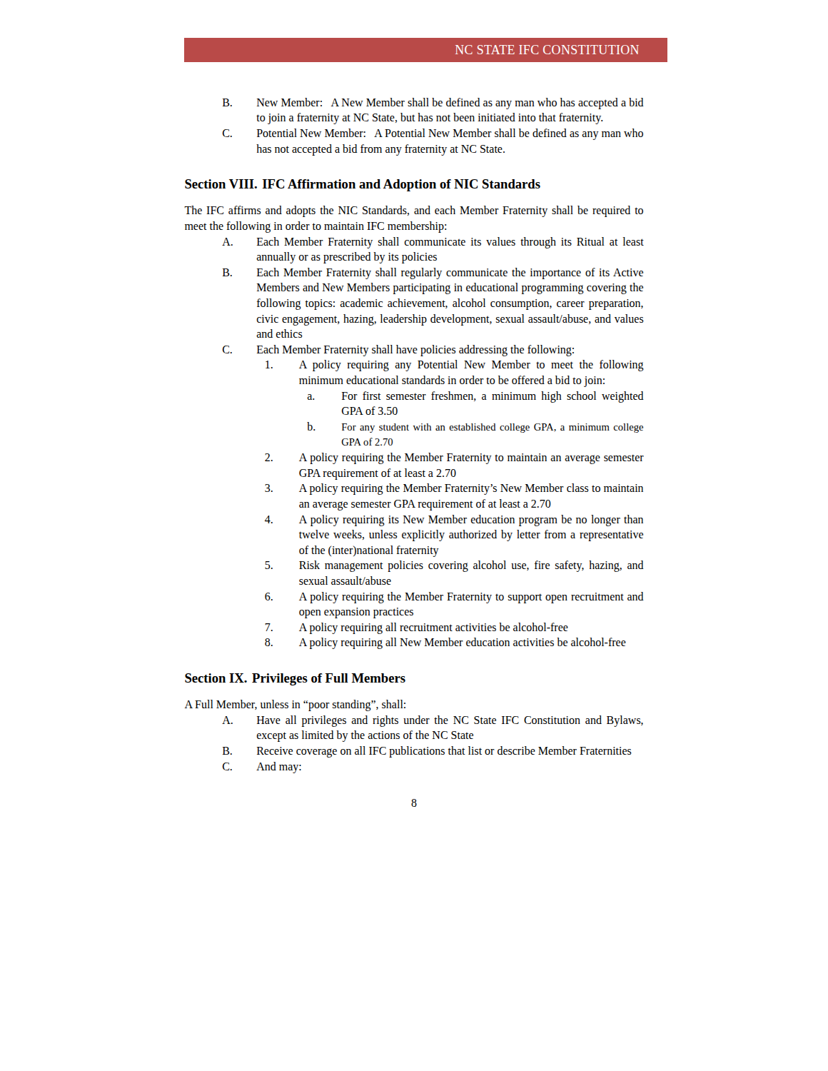NC STATE IFC CONSTITUTION
B. New Member: A New Member shall be defined as any man who has accepted a bid to join a fraternity at NC State, but has not been initiated into that fraternity.
C. Potential New Member: A Potential New Member shall be defined as any man who has not accepted a bid from any fraternity at NC State.
Section VIII. IFC Affirmation and Adoption of NIC Standards
The IFC affirms and adopts the NIC Standards, and each Member Fraternity shall be required to meet the following in order to maintain IFC membership:
A. Each Member Fraternity shall communicate its values through its Ritual at least annually or as prescribed by its policies
B. Each Member Fraternity shall regularly communicate the importance of its Active Members and New Members participating in educational programming covering the following topics: academic achievement, alcohol consumption, career preparation, civic engagement, hazing, leadership development, sexual assault/abuse, and values and ethics
C. Each Member Fraternity shall have policies addressing the following:
1. A policy requiring any Potential New Member to meet the following minimum educational standards in order to be offered a bid to join:
a. For first semester freshmen, a minimum high school weighted GPA of 3.50
b. For any student with an established college GPA, a minimum college GPA of 2.70
2. A policy requiring the Member Fraternity to maintain an average semester GPA requirement of at least a 2.70
3. A policy requiring the Member Fraternity’s New Member class to maintain an average semester GPA requirement of at least a 2.70
4. A policy requiring its New Member education program be no longer than twelve weeks, unless explicitly authorized by letter from a representative of the (inter)national fraternity
5. Risk management policies covering alcohol use, fire safety, hazing, and sexual assault/abuse
6. A policy requiring the Member Fraternity to support open recruitment and open expansion practices
7. A policy requiring all recruitment activities be alcohol-free
8. A policy requiring all New Member education activities be alcohol-free
Section IX. Privileges of Full Members
A Full Member, unless in “poor standing”, shall:
A. Have all privileges and rights under the NC State IFC Constitution and Bylaws, except as limited by the actions of the NC State
B. Receive coverage on all IFC publications that list or describe Member Fraternities
C. And may:
8